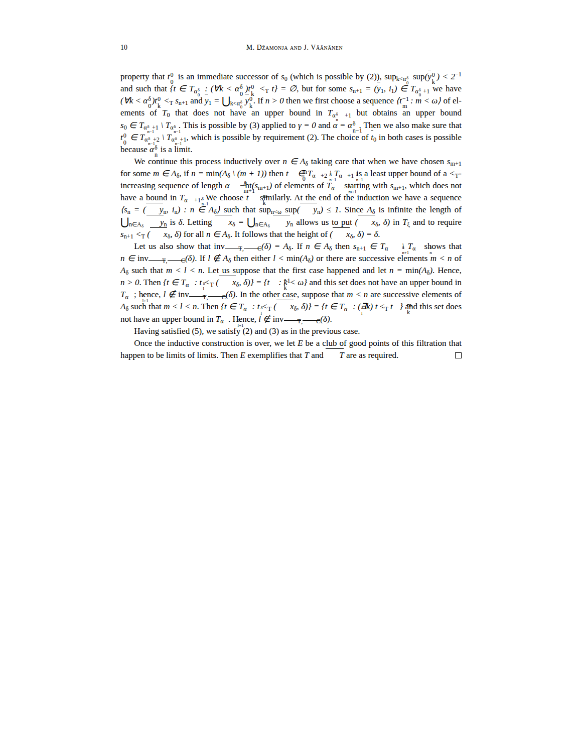10 M. Džamonja and J. Väänänen
property that t00 is an immediate successor of s0 (which is possible by (2)), supk<α0δ sup(yk0 ) < 2−1 and such that {t ∈ Tα0δ : (∀k < α0δ )tk0 <T t} = ∅, but for some sn+1 = (y1, i1) ∈ Tα0δ +1 we have (∀k < α0δ )tk0 <T sn+1 and y1 = ⋃k<α0δ yk0 . If n > 0 then we first choose a sequence ⟨tm−1 : m < ω⟩ of elements of T0 that does not have an upper bound in Tαnδ +1 but obtains an upper bound s0 ∈ Tαn−1δ +1 \ Tαn−1δ . This is possible by (3) applied to γ = 0 and α = αn−1δ . Then we also make sure that t00 ∈ Tαn−1δ +2 \ Tαn−1δ +1, which is possible by requirement (2). The choice of t0 in both cases is possible because αnδ is a limit.
We continue this process inductively over n ∈ Aδ taking care that when we have chosen sm+1 for some m ∈ Aδ, if n = min(Aδ \ (m + 1)) then t0m ∈ Tαn−1δ +2 \ Tαn−1δ +1 is a least upper bound of a <T-increasing sequence of length αm+1δ −ht(sm+1) of elements of Tαm+1δ starting with sm+1, which does not have a bound in Tαn−1δ +1. We choose tkm similarly. At the end of the induction we have a sequence ⟨sn = (yn, in) : n ∈ Aδ⟩ such that supn<ω sup(yn) ≤ 1. Since Aδ is infinite the length of ⋃n∈Aδ yn is δ. Letting xδ = ⋃n∈Aδ yn allows us to put (xδ, δ) in Tξ and to require sn+1 <T (xδ, δ) for all n ∈ Aδ. It follows that the height of (xδ, δ) = δ.
Let us also show that invT,C(δ) = Aδ. If n ∈ Aδ then sn+1 ∈ Tαn+1δ \ Tαnδ shows that n ∈ invT,C(δ). If l ∉ Aδ then either l < min(Aδ) or there are successive elements m < n of Aδ such that m < l < n. Let us suppose that the first case happened and let n = min(Aδ). Hence, n > 0. Then {t ∈ Tαlδ : t <T (xδ, δ)} = {tk−1 : k < ω} and this set does not have an upper bound in Tαl+1δ ; hence, l ∉ invT,C(δ). In the other case, suppose that m < n are successive elements of Aδ such that m < l < n. Then {t ∈ Tαlδ : t <T (xδ, δ)} = {t ∈ Tαlδ : (∃k) t ≤T tkm } and this set does not have an upper bound in Tαl+1δ . Hence, l ∉ invT,C(δ).
Having satisfied (5), we satisfy (2) and (3) as in the previous case.
Once the inductive construction is over, we let E be a club of good points of this filtration that happen to be limits of limits. Then E exemplifies that T and T are as required.